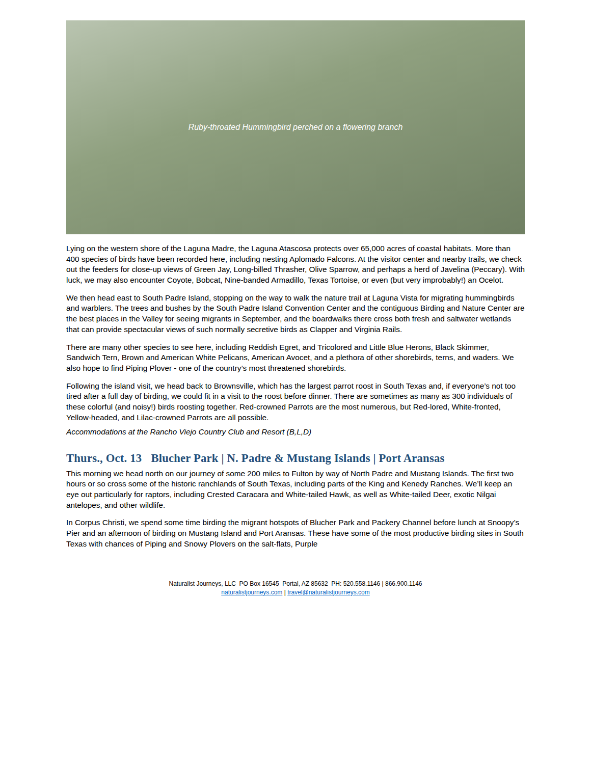Ruby-throated Hummingbird perched on a flowering branch
Lying on the western shore of the Laguna Madre, the Laguna Atascosa protects over 65,000 acres of coastal habitats. More than 400 species of birds have been recorded here, including nesting Aplomado Falcons. At the visitor center and nearby trails, we check out the feeders for close-up views of Green Jay, Long-billed Thrasher, Olive Sparrow, and perhaps a herd of Javelina (Peccary). With luck, we may also encounter Coyote, Bobcat, Nine-banded Armadillo, Texas Tortoise, or even (but very improbably!) an Ocelot.
We then head east to South Padre Island, stopping on the way to walk the nature trail at Laguna Vista for migrating hummingbirds and warblers. The trees and bushes by the South Padre Island Convention Center and the contiguous Birding and Nature Center are the best places in the Valley for seeing migrants in September, and the boardwalks there cross both fresh and saltwater wetlands that can provide spectacular views of such normally secretive birds as Clapper and Virginia Rails.
There are many other species to see here, including Reddish Egret, and Tricolored and Little Blue Herons, Black Skimmer, Sandwich Tern, Brown and American White Pelicans, American Avocet, and a plethora of other shorebirds, terns, and waders. We also hope to find Piping Plover - one of the country’s most threatened shorebirds.
Following the island visit, we head back to Brownsville, which has the largest parrot roost in South Texas and, if everyone’s not too tired after a full day of birding, we could fit in a visit to the roost before dinner. There are sometimes as many as 300 individuals of these colorful (and noisy!) birds roosting together. Red-crowned Parrots are the most numerous, but Red-lored, White-fronted, Yellow-headed, and Lilac-crowned Parrots are all possible.
Accommodations at the Rancho Viejo Country Club and Resort (B,L,D)
Thurs., Oct. 13 Blucher Park | N. Padre & Mustang Islands | Port Aransas
This morning we head north on our journey of some 200 miles to Fulton by way of North Padre and Mustang Islands. The first two hours or so cross some of the historic ranchlands of South Texas, including parts of the King and Kenedy Ranches. We’ll keep an eye out particularly for raptors, including Crested Caracara and White-tailed Hawk, as well as White-tailed Deer, exotic Nilgai antelopes, and other wildlife.
In Corpus Christi, we spend some time birding the migrant hotspots of Blucher Park and Packery Channel before lunch at Snoopy’s Pier and an afternoon of birding on Mustang Island and Port Aransas. These have some of the most productive birding sites in South Texas with chances of Piping and Snowy Plovers on the salt-flats, Purple
Naturalist Journeys, LLC PO Box 16545 Portal, AZ 85632 PH: 520.558.1146 | 866.900.1146
naturalistjourneys.com | travel@naturalistjourneys.com